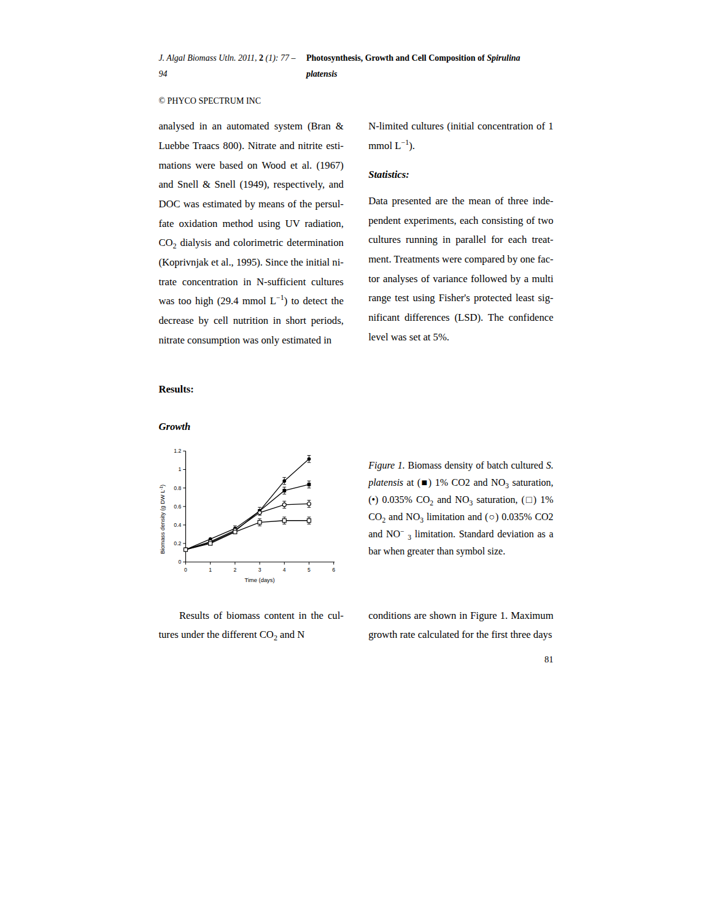J. Algal Biomass Utln. 2011, 2 (1): 77 – 94
Photosynthesis, Growth and Cell Composition of Spirulina platensis
© PHYCO SPECTRUM INC
analysed in an automated system (Bran & Luebbe Traacs 800). Nitrate and nitrite estimations were based on Wood et al. (1967) and Snell & Snell (1949), respectively, and DOC was estimated by means of the persulfate oxidation method using UV radiation, CO2 dialysis and colorimetric determination (Koprivnjak et al., 1995). Since the initial nitrate concentration in N-sufficient cultures was too high (29.4 mmol L−1) to detect the decrease by cell nutrition in short periods, nitrate consumption was only estimated in
N-limited cultures (initial concentration of 1 mmol L−1).
Statistics:
Data presented are the mean of three independent experiments, each consisting of two cultures running in parallel for each treatment. Treatments were compared by one factor analyses of variance followed by a multi range test using Fisher's protected least significant differences (LSD). The confidence level was set at 5%.
Results:
Growth
Biomass density (g DW L-1) 0 0.2 0.4 0.6 0.8 1 1.2 0 1 2 3 4 5 6 Time (days)
Figure 1. Biomass density of batch cultured S. platensis at (■) 1% CO2 and NO3 saturation, (•) 0.035% CO2 and NO3 saturation, (□) 1% CO2 and NO3 limitation and (○) 0.035% CO2 and NO− 3 limitation. Standard deviation as a bar when greater than symbol size.
Results of biomass content in the cultures under the different CO2 and N
conditions are shown in Figure 1. Maximum growth rate calculated for the first three days
81